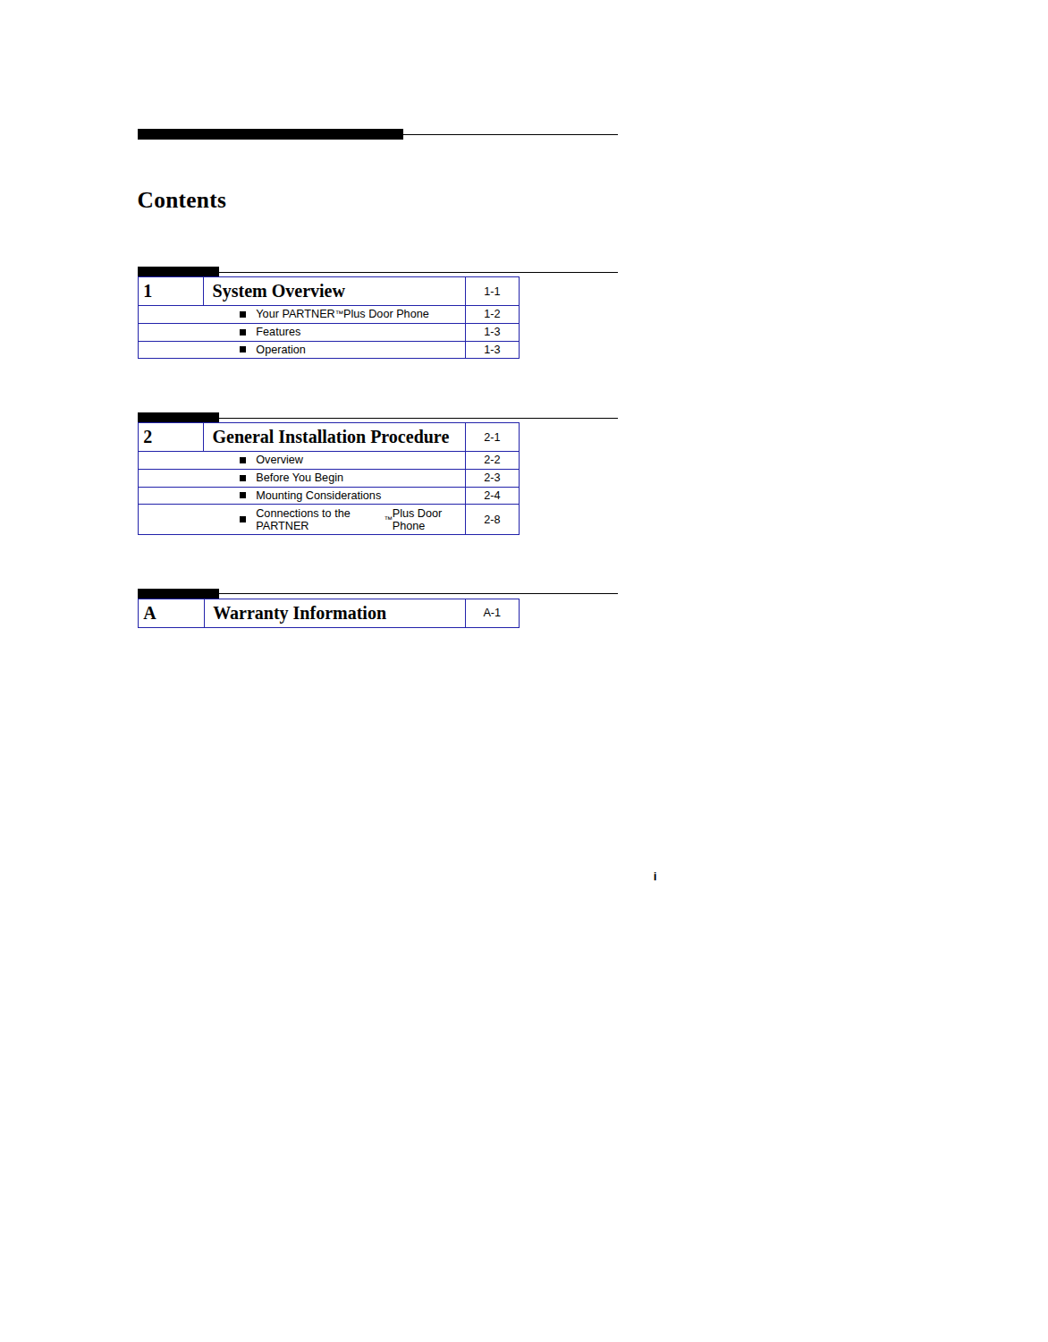Contents
| 1 | System Overview | 1-1 |
| | Your PARTNER ™ Plus Door Phone | 1-2 |
| | Features | 1-3 |
| | Operation | 1-3 |
| 2 | General Installation Procedure | 2-1 |
| | Overview | 2-2 |
| | Before You Begin | 2-3 |
| | Mounting Considerations | 2-4 |
| | Connections to the PARTNER ™ Plus Door Phone | 2-8 |
| A | Warranty Information | A-1 |
i